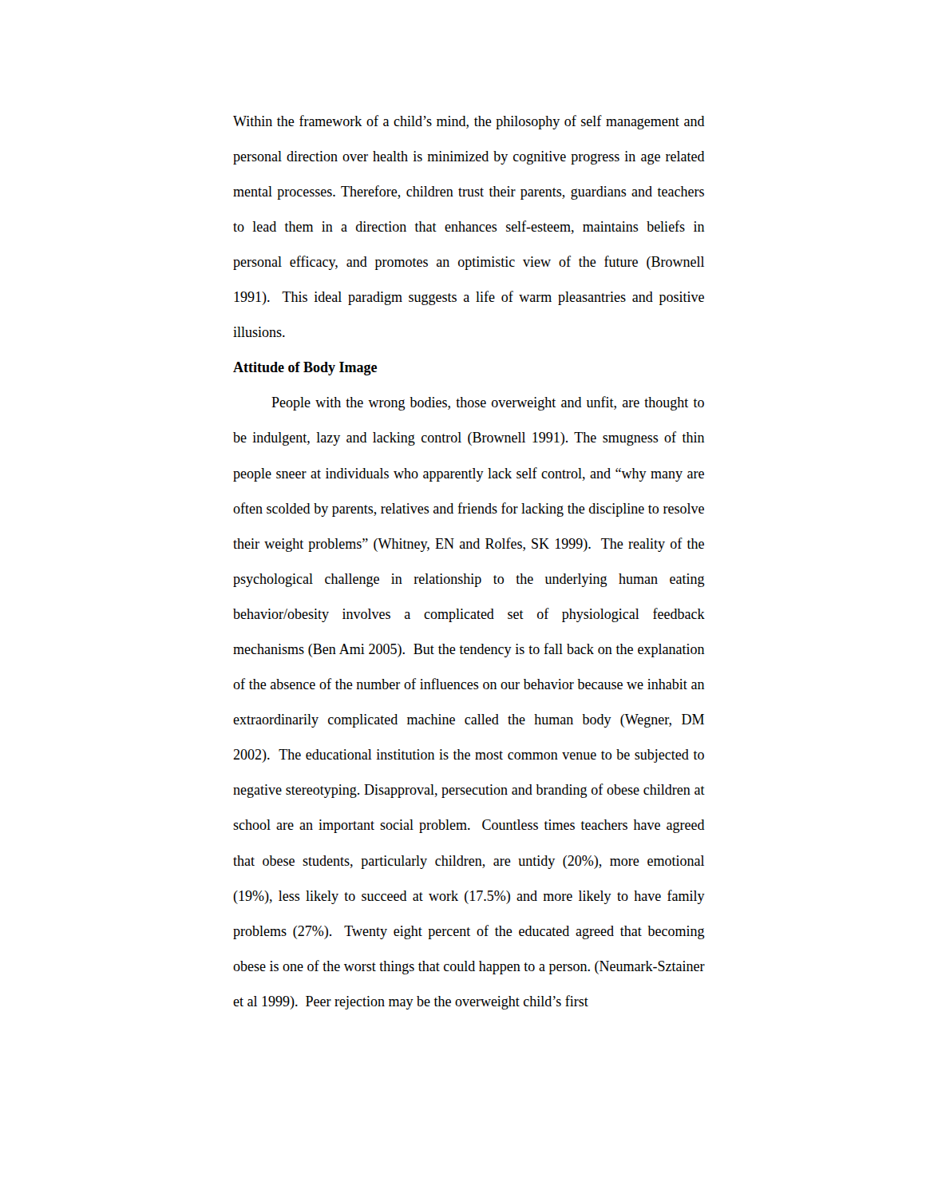Within the framework of a child’s mind, the philosophy of self management and personal direction over health is minimized by cognitive progress in age related mental processes. Therefore, children trust their parents, guardians and teachers to lead them in a direction that enhances self-esteem, maintains beliefs in personal efficacy, and promotes an optimistic view of the future (Brownell 1991). This ideal paradigm suggests a life of warm pleasantries and positive illusions.
Attitude of Body Image
People with the wrong bodies, those overweight and unfit, are thought to be indulgent, lazy and lacking control (Brownell 1991). The smugness of thin people sneer at individuals who apparently lack self control, and “why many are often scolded by parents, relatives and friends for lacking the discipline to resolve their weight problems” (Whitney, EN and Rolfes, SK 1999). The reality of the psychological challenge in relationship to the underlying human eating behavior/obesity involves a complicated set of physiological feedback mechanisms (Ben Ami 2005). But the tendency is to fall back on the explanation of the absence of the number of influences on our behavior because we inhabit an extraordinarily complicated machine called the human body (Wegner, DM 2002). The educational institution is the most common venue to be subjected to negative stereotyping. Disapproval, persecution and branding of obese children at school are an important social problem. Countless times teachers have agreed that obese students, particularly children, are untidy (20%), more emotional (19%), less likely to succeed at work (17.5%) and more likely to have family problems (27%). Twenty eight percent of the educated agreed that becoming obese is one of the worst things that could happen to a person. (Neumark-Sztainer et al 1999). Peer rejection may be the overweight child’s first